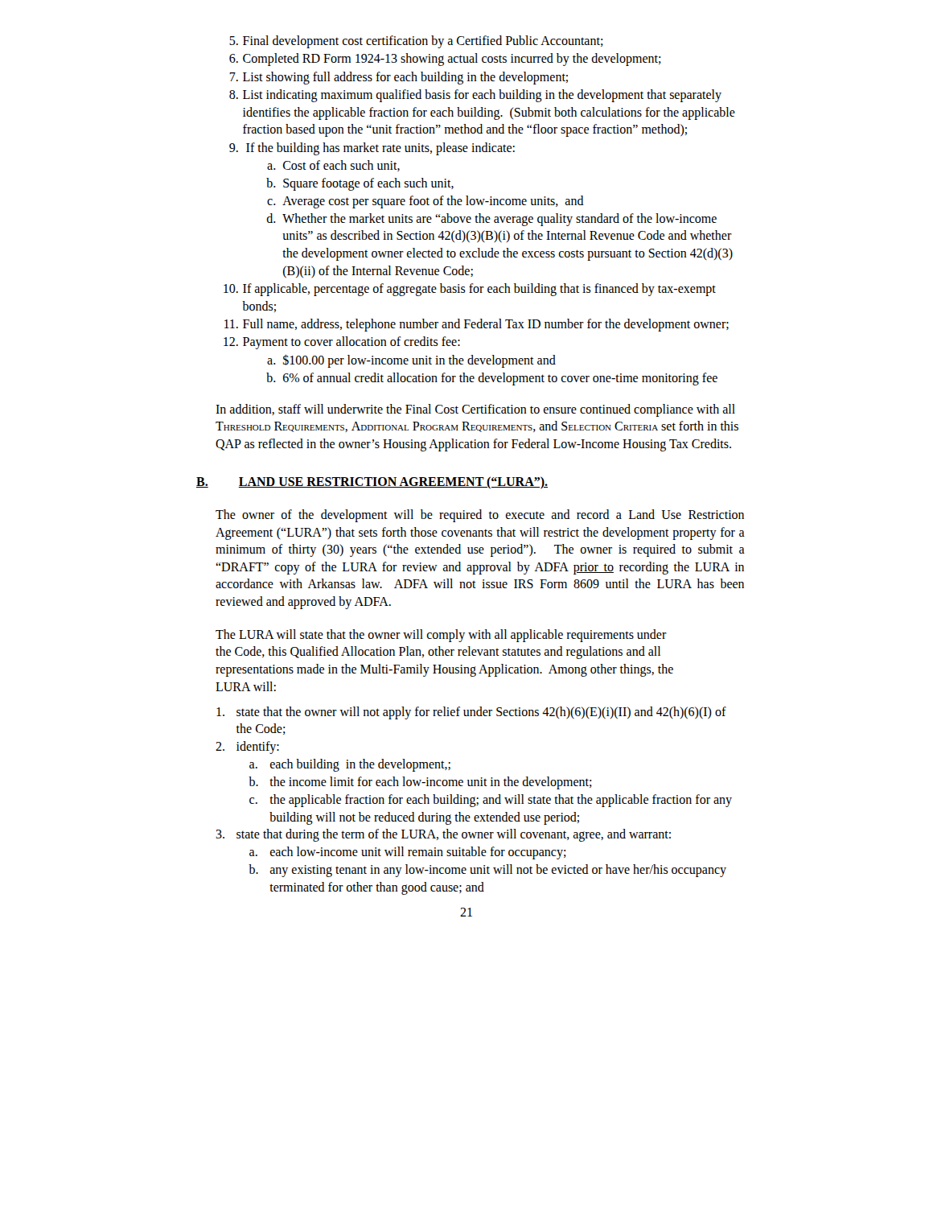5. Final development cost certification by a Certified Public Accountant;
6. Completed RD Form 1924-13 showing actual costs incurred by the development;
7. List showing full address for each building in the development;
8. List indicating maximum qualified basis for each building in the development that separately identifies the applicable fraction for each building. (Submit both calculations for the applicable fraction based upon the “unit fraction” method and the “floor space fraction” method);
9. If the building has market rate units, please indicate:
a. Cost of each such unit,
b. Square footage of each such unit,
c. Average cost per square foot of the low-income units, and
d. Whether the market units are “above the average quality standard of the low-income units” as described in Section 42(d)(3)(B)(i) of the Internal Revenue Code and whether the development owner elected to exclude the excess costs pursuant to Section 42(d)(3)(B)(ii) of the Internal Revenue Code;
10. If applicable, percentage of aggregate basis for each building that is financed by tax-exempt bonds;
11. Full name, address, telephone number and Federal Tax ID number for the development owner;
12. Payment to cover allocation of credits fee:
a.$100.00 per low-income unit in the development and
b. 6% of annual credit allocation for the development to cover one-time monitoring fee
In addition, staff will underwrite the Final Cost Certification to ensure continued compliance with all Threshold Requirements, Additional Program Requirements, and Selection Criteria set forth in this QAP as reflected in the owner’s Housing Application for Federal Low-Income Housing Tax Credits.
B. LAND USE RESTRICTION AGREEMENT (“LURA”).
The owner of the development will be required to execute and record a Land Use Restriction Agreement (“LURA”) that sets forth those covenants that will restrict the development property for a minimum of thirty (30) years (“the extended use period”). The owner is required to submit a “DRAFT” copy of the LURA for review and approval by ADFA prior to recording the LURA in accordance with Arkansas law. ADFA will not issue IRS Form 8609 until the LURA has been reviewed and approved by ADFA.
The LURA will state that the owner will comply with all applicable requirements under
the Code, this Qualified Allocation Plan, other relevant statutes and regulations and all
representations made in the Multi-Family Housing Application. Among other things, the
LURA will:
1. state that the owner will not apply for relief under Sections 42(h)(6)(E)(i)(II) and 42(h)(6)(I) of the Code;
2. identify:
a. each building in the development,;
b. the income limit for each low-income unit in the development;
c. the applicable fraction for each building; and will state that the applicable fraction for any building will not be reduced during the extended use period;
3. state that during the term of the LURA, the owner will covenant, agree, and warrant:
a. each low-income unit will remain suitable for occupancy;
b. any existing tenant in any low-income unit will not be evicted or have her/his occupancy terminated for other than good cause; and
21